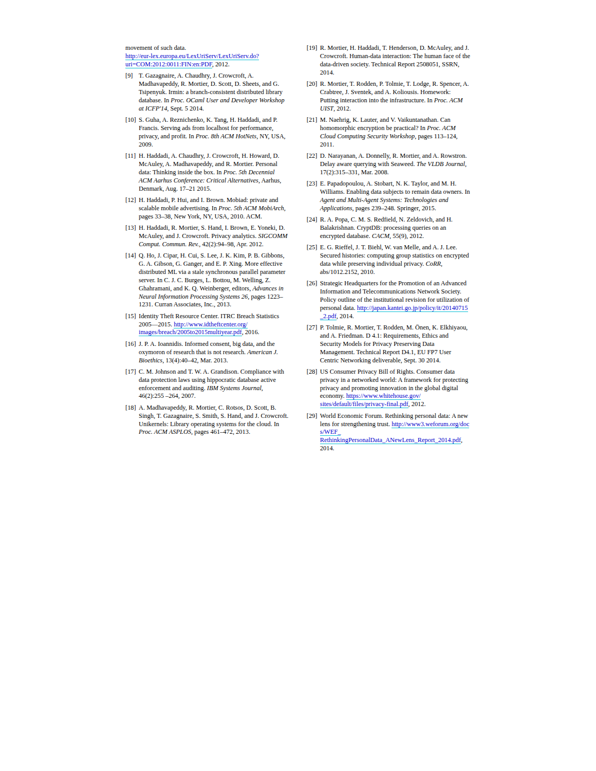movement of such data.
http://eur-lex.europa.eu/LexUriServ/LexUriServ.do?
uri=COM:2012:0011:FIN:en:PDF, 2012.
[9] T. Gazagnaire, A. Chaudhry, J. Crowcroft, A. Madhavapeddy, R. Mortier, D. Scott, D. Sheets, and G. Tsipenyuk. Irmin: a branch-consistent distributed library database. In Proc. OCaml User and Developer Workshop at ICFP'14, Sept. 5 2014.
[10] S. Guha, A. Reznichenko, K. Tang, H. Haddadi, and P. Francis. Serving ads from localhost for performance, privacy, and profit. In Proc. 8th ACM HotNets, NY, USA, 2009.
[11] H. Haddadi, A. Chaudhry, J. Crowcroft, H. Howard, D. McAuley, A. Madhavapeddy, and R. Mortier. Personal data: Thinking inside the box. In Proc. 5th Decennial ACM Aarhus Conference: Critical Alternatives, Aarhus, Denmark, Aug. 17–21 2015.
[12] H. Haddadi, P. Hui, and I. Brown. Mobiad: private and scalable mobile advertising. In Proc. 5th ACM MobiArch, pages 33–38, New York, NY, USA, 2010. ACM.
[13] H. Haddadi, R. Mortier, S. Hand, I. Brown, E. Yoneki, D. McAuley, and J. Crowcroft. Privacy analytics. SIGCOMM Comput. Commun. Rev., 42(2):94–98, Apr. 2012.
[14] Q. Ho, J. Cipar, H. Cui, S. Lee, J. K. Kim, P. B. Gibbons, G. A. Gibson, G. Ganger, and E. P. Xing. More effective distributed ML via a stale synchronous parallel parameter server. In C. J. C. Burges, L. Bottou, M. Welling, Z. Ghahramani, and K. Q. Weinberger, editors, Advances in Neural Information Processing Systems 26, pages 1223–1231. Curran Associates, Inc., 2013.
[15] Identity Theft Resource Center. ITRC Breach Statistics 2005—2015. http://www.idtheftcenter.org/
images/breach/2005to2015multiyear.pdf, 2016.
[16] J. P. A. Ioannidis. Informed consent, big data, and the oxymoron of research that is not research. American J. Bioethics, 13(4):40–42, Mar. 2013.
[17] C. M. Johnson and T. W. A. Grandison. Compliance with data protection laws using hippocratic database active enforcement and auditing. IBM Systems Journal, 46(2):255 –264, 2007.
[18] A. Madhavapeddy, R. Mortier, C. Rotsos, D. Scott, B. Singh, T. Gazagnaire, S. Smith, S. Hand, and J. Crowcroft. Unikernels: Library operating systems for the cloud. In Proc. ACM ASPLOS, pages 461–472, 2013.
[19] R. Mortier, H. Haddadi, T. Henderson, D. McAuley, and J. Crowcroft. Human-data interaction: The human face of the data-driven society. Technical Report 2508051, SSRN, 2014.
[20] R. Mortier, T. Rodden, P. Tolmie, T. Lodge, R. Spencer, A. Crabtree, J. Sventek, and A. Koliousis. Homework: Putting interaction into the infrastructure. In Proc. ACM UIST, 2012.
[21] M. Naehrig, K. Lauter, and V. Vaikuntanathan. Can homomorphic encryption be practical? In Proc. ACM Cloud Computing Security Workshop, pages 113–124, 2011.
[22] D. Narayanan, A. Donnelly, R. Mortier, and A. Rowstron. Delay aware querying with Seaweed. The VLDB Journal, 17(2):315–331, Mar. 2008.
[23] E. Papadopoulou, A. Stobart, N. K. Taylor, and M. H. Williams. Enabling data subjects to remain data owners. In Agent and Multi-Agent Systems: Technologies and Applications, pages 239–248. Springer, 2015.
[24] R. A. Popa, C. M. S. Redfield, N. Zeldovich, and H. Balakrishnan. CryptDB: processing queries on an encrypted database. CACM, 55(9), 2012.
[25] E. G. Rieffel, J. T. Biehl, W. van Melle, and A. J. Lee. Secured histories: computing group statistics on encrypted data while preserving individual privacy. CoRR, abs/1012.2152, 2010.
[26] Strategic Headquarters for the Promotion of an Advanced Information and Telecommunications Network Society. Policy outline of the institutional revision for utilization of personal data. http://japan.kantei.go.jp/policy/it/20140715_2.pdf, 2014.
[27] P. Tolmie, R. Mortier, T. Rodden, M. Önen, K. Elkhiyaou, and A. Friedman. D 4.1: Requirements, Ethics and Security Models for Privacy Preserving Data Management. Technical Report D4.1, EU FP7 User Centric Networking deliverable, Sept. 30 2014.
[28] US Consumer Privacy Bill of Rights. Consumer data privacy in a networked world: A framework for protecting privacy and promoting innovation in the global digital economy. https://www.whitehouse.gov/
sites/default/files/privacy-final.pdf, 2012.
[29] World Economic Forum. Rethinking personal data: A new lens for strengthening trust. http://www3.weforum.org/docs/WEF_
RethinkingPersonalData_ANewLens_Report_2014.pdf, 2014.